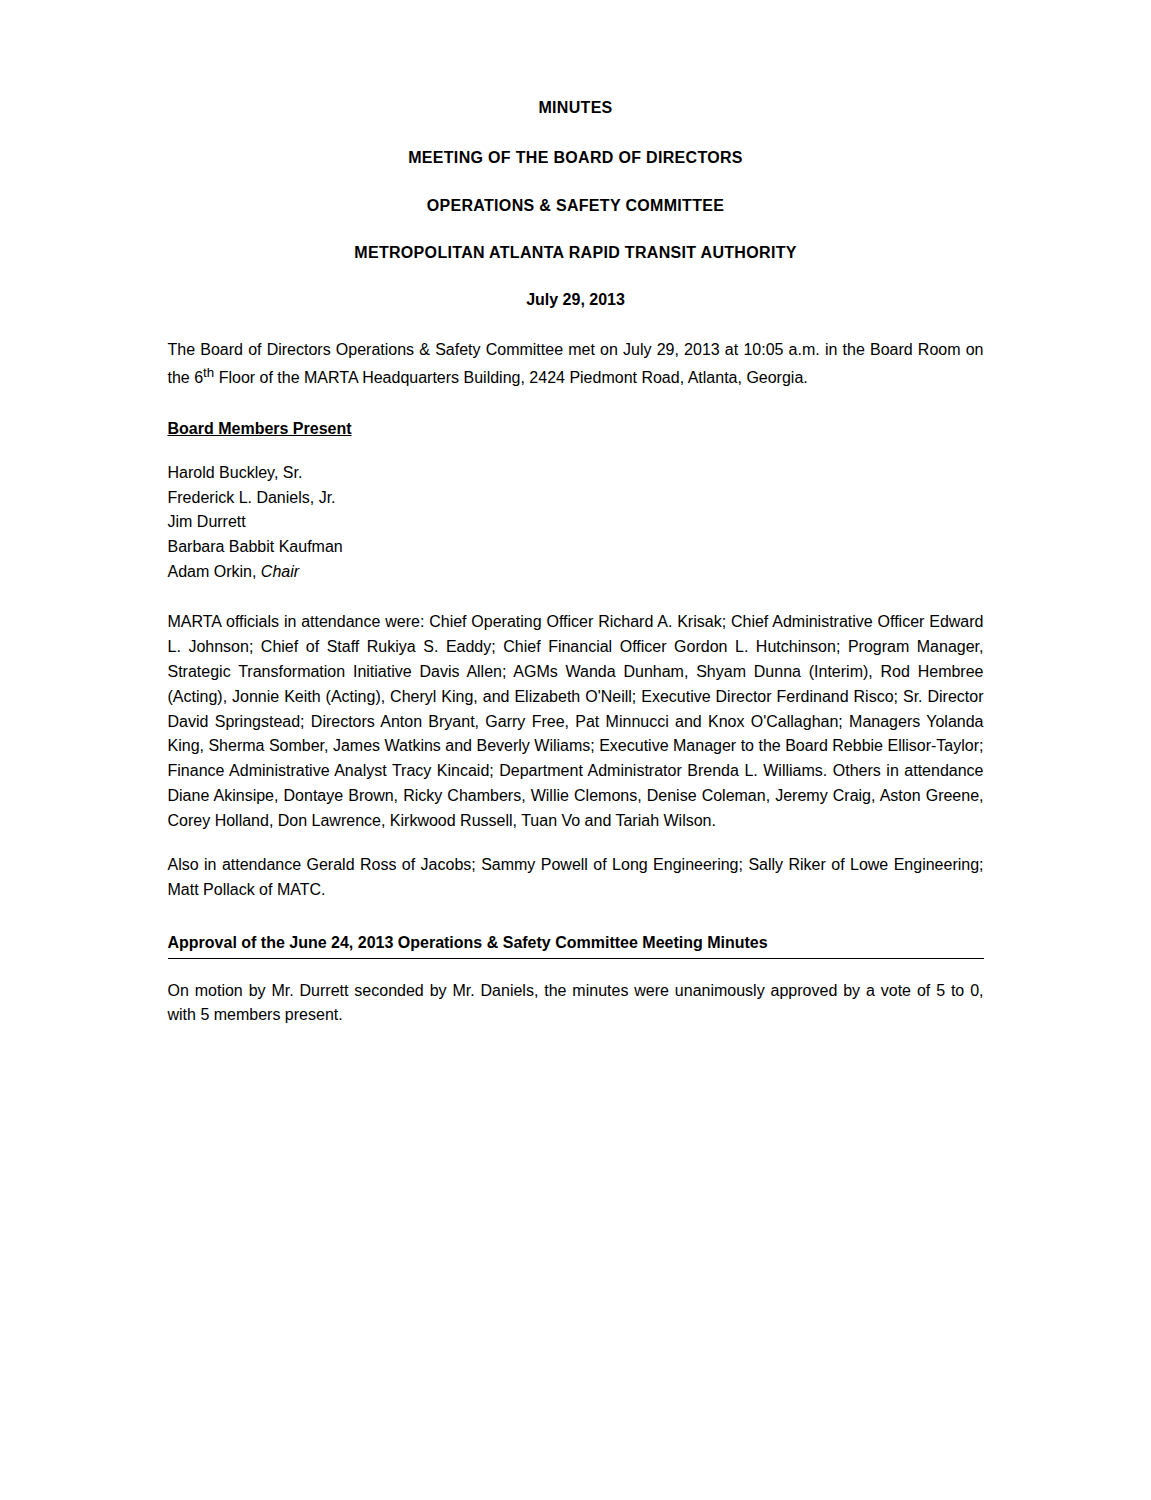MINUTES
MEETING OF THE BOARD OF DIRECTORS
OPERATIONS & SAFETY COMMITTEE
METROPOLITAN ATLANTA RAPID TRANSIT AUTHORITY
July 29, 2013
The Board of Directors Operations & Safety Committee met on July 29, 2013 at 10:05 a.m. in the Board Room on the 6th Floor of the MARTA Headquarters Building, 2424 Piedmont Road, Atlanta, Georgia.
Board Members Present
Harold Buckley, Sr. Frederick L. Daniels, Jr. Jim Durrett Barbara Babbit Kaufman Adam Orkin, Chair
MARTA officials in attendance were: Chief Operating Officer Richard A. Krisak; Chief Administrative Officer Edward L. Johnson; Chief of Staff Rukiya S. Eaddy; Chief Financial Officer Gordon L. Hutchinson; Program Manager, Strategic Transformation Initiative Davis Allen; AGMs Wanda Dunham, Shyam Dunna (Interim), Rod Hembree (Acting), Jonnie Keith (Acting), Cheryl King, and Elizabeth O'Neill; Executive Director Ferdinand Risco; Sr. Director David Springstead; Directors Anton Bryant, Garry Free, Pat Minnucci and Knox O'Callaghan; Managers Yolanda King, Sherma Somber, James Watkins and Beverly Wiliams; Executive Manager to the Board Rebbie Ellisor-Taylor; Finance Administrative Analyst Tracy Kincaid; Department Administrator Brenda L. Williams. Others in attendance Diane Akinsipe, Dontaye Brown, Ricky Chambers, Willie Clemons, Denise Coleman, Jeremy Craig, Aston Greene, Corey Holland, Don Lawrence, Kirkwood Russell, Tuan Vo and Tariah Wilson.
Also in attendance Gerald Ross of Jacobs; Sammy Powell of Long Engineering; Sally Riker of Lowe Engineering; Matt Pollack of MATC.
Approval of the June 24, 2013 Operations & Safety Committee Meeting Minutes
On motion by Mr. Durrett seconded by Mr. Daniels, the minutes were unanimously approved by a vote of 5 to 0, with 5 members present.